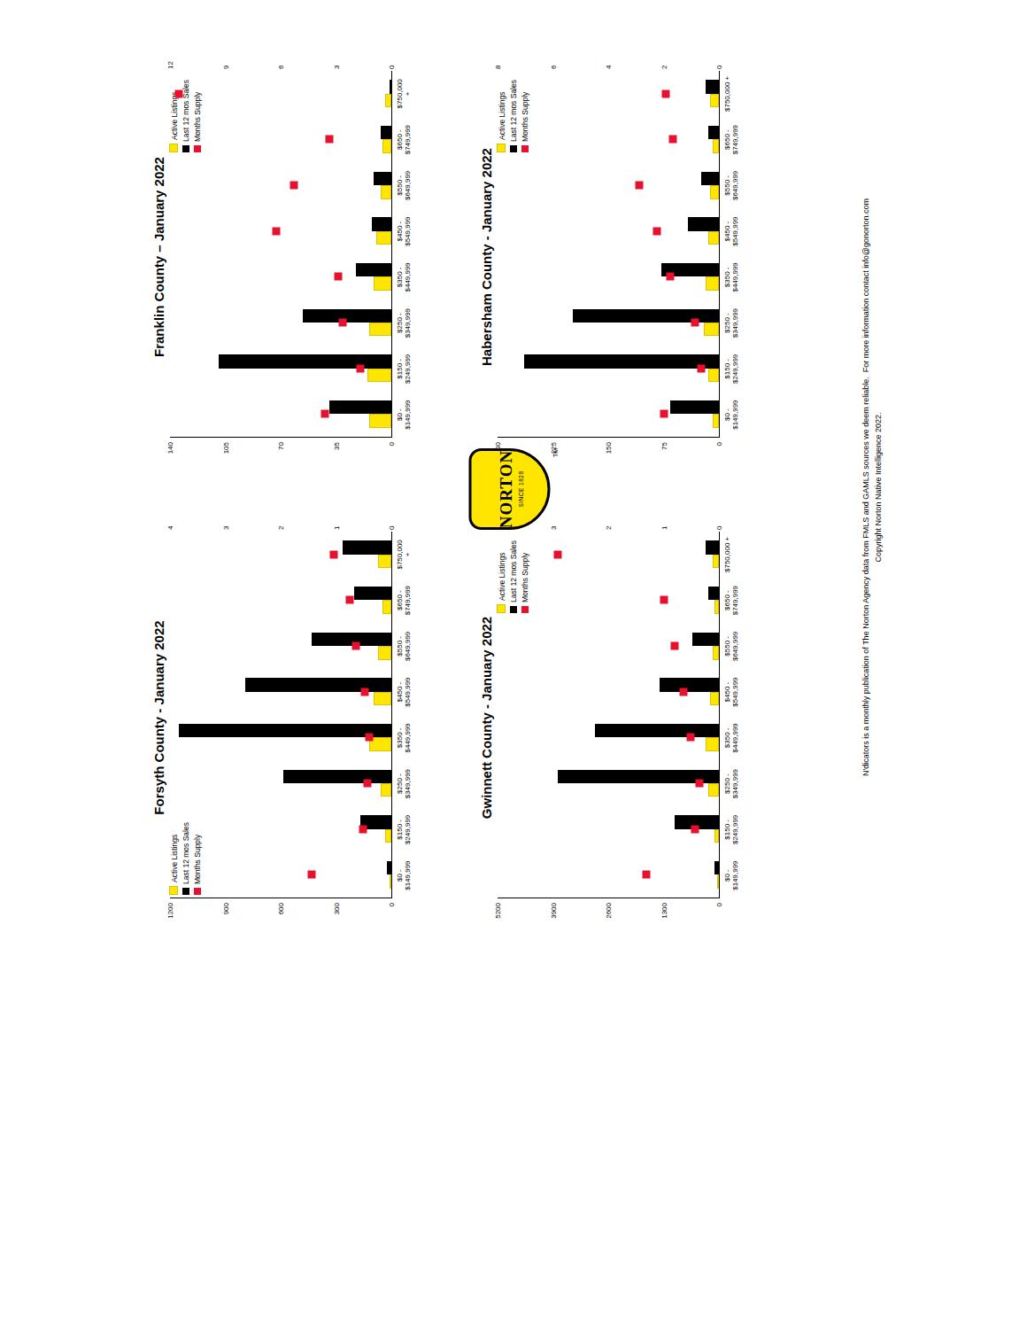Forsyth County - January 2022
Active Listings
Last 12 mos Sales
Months Supply
1200 900 600 300 0
4 3 2 1 0
$0 -
$149,999
$150 -
$249,999
$250 -
$349,999
$350 -
$449,999
$450 -
$549,999
$550 -
$649,999
$650 -
$749,999
$750,000
+
Franklin County – January 2022
Active Listings
Last 12 mos Sales
Months Supply
140 105 70 35 0
12 9 6 3 0
$0 -
$149,999
$150 -
$249,999
$250 -
$349,999
$350 -
$449,999
$450 -
$549,999
$550 -
$649,999
$650 -
$749,999
$750,000
+
Gwinnett County - January 2022
Active Listings
Last 12 mos Sales
Months Supply
5200 3900 2600 1300 0
4 3 2 1 0
$0 -
$149,999
$150 -
$249,999
$250 -
$349,999
$350 -
$449,999
$450 -
$549,999
$550 -
$649,999
$650 -
$749,999
$750,000 +
Habersham County - January 2022
Active Listings
Last 12 mos Sales
Months Supply
300 225 150 75 0
8 6 4 2 0
$0 -
$149,999
$150 -
$249,999
$250 -
$349,999
$350 -
$449,999
$450 -
$549,999
$550 -
$649,999
$650 -
$749,999
$750,000 +
NORTON SINCE 1828
TM
N'dicators is a monthly publication of The Norton Agency data from FMLS and GAMLS sources we deem reliable. For more information contact info@gonorton.com
Copyright Norton Native Intelligence 2022.